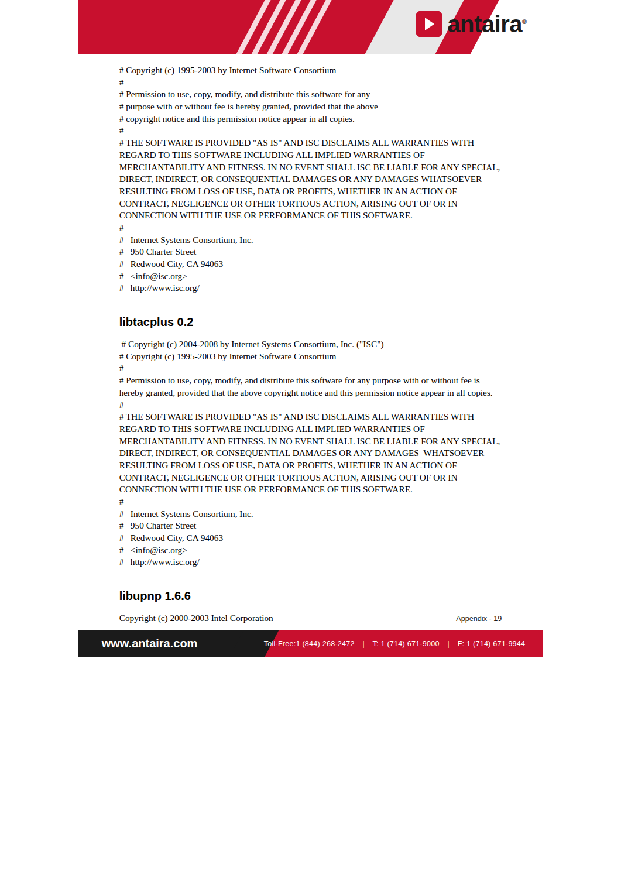antaira®
# Copyright (c) 1995-2003 by Internet Software Consortium
#
# Permission to use, copy, modify, and distribute this software for any
# purpose with or without fee is hereby granted, provided that the above
# copyright notice and this permission notice appear in all copies.
#
# THE SOFTWARE IS PROVIDED "AS IS" AND ISC DISCLAIMS ALL WARRANTIES WITH REGARD TO THIS SOFTWARE INCLUDING ALL IMPLIED WARRANTIES OF MERCHANTABILITY AND FITNESS. IN NO EVENT SHALL ISC BE LIABLE FOR ANY SPECIAL, DIRECT, INDIRECT, OR CONSEQUENTIAL DAMAGES OR ANY DAMAGES WHATSOEVER RESULTING FROM LOSS OF USE, DATA OR PROFITS, WHETHER IN AN ACTION OF CONTRACT, NEGLIGENCE OR OTHER TORTIOUS ACTION, ARISING OUT OF OR IN CONNECTION WITH THE USE OR PERFORMANCE OF THIS SOFTWARE.
#
# Internet Systems Consortium, Inc.
# 950 Charter Street
# Redwood City, CA 94063
# <info@isc.org>
# http://www.isc.org/
libtacplus 0.2
# Copyright (c) 2004-2008 by Internet Systems Consortium, Inc. ("ISC")
# Copyright (c) 1995-2003 by Internet Software Consortium
#
# Permission to use, copy, modify, and distribute this software for any purpose with or without fee is hereby granted, provided that the above copyright notice and this permission notice appear in all copies.
#
# THE SOFTWARE IS PROVIDED "AS IS" AND ISC DISCLAIMS ALL WARRANTIES WITH REGARD TO THIS SOFTWARE INCLUDING ALL IMPLIED WARRANTIES OF MERCHANTABILITY AND FITNESS. IN NO EVENT SHALL ISC BE LIABLE FOR ANY SPECIAL, DIRECT, INDIRECT, OR CONSEQUENTIAL DAMAGES OR ANY DAMAGES WHATSOEVER RESULTING FROM LOSS OF USE, DATA OR PROFITS, WHETHER IN AN ACTION OF CONTRACT, NEGLIGENCE OR OTHER TORTIOUS ACTION, ARISING OUT OF OR IN CONNECTION WITH THE USE OR PERFORMANCE OF THIS SOFTWARE.
#
# Internet Systems Consortium, Inc.
# 950 Charter Street
# Redwood City, CA 94063
# <info@isc.org>
# http://www.isc.org/
libupnp 1.6.6
Copyright (c) 2000-2003 Intel Corporation
Appendix - 19
www.antaira.com
Toll-Free:1 (844) 268-2472 | T: 1 (714) 671-9000 | F: 1 (714) 671-9944